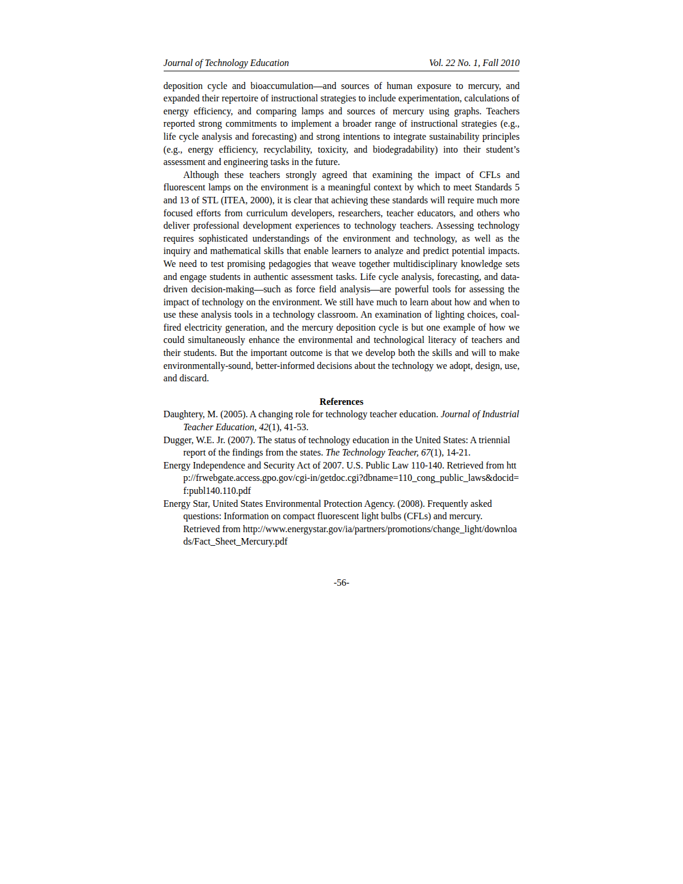Journal of Technology Education
Vol. 22 No. 1, Fall 2010
deposition cycle and bioaccumulation—and sources of human exposure to mercury, and expanded their repertoire of instructional strategies to include experimentation, calculations of energy efficiency, and comparing lamps and sources of mercury using graphs. Teachers reported strong commitments to implement a broader range of instructional strategies (e.g., life cycle analysis and forecasting) and strong intentions to integrate sustainability principles (e.g., energy efficiency, recyclability, toxicity, and biodegradability) into their student’s assessment and engineering tasks in the future.
Although these teachers strongly agreed that examining the impact of CFLs and fluorescent lamps on the environment is a meaningful context by which to meet Standards 5 and 13 of STL (ITEA, 2000), it is clear that achieving these standards will require much more focused efforts from curriculum developers, researchers, teacher educators, and others who deliver professional development experiences to technology teachers. Assessing technology requires sophisticated understandings of the environment and technology, as well as the inquiry and mathematical skills that enable learners to analyze and predict potential impacts. We need to test promising pedagogies that weave together multidisciplinary knowledge sets and engage students in authentic assessment tasks. Life cycle analysis, forecasting, and data-driven decision-making—such as force field analysis—are powerful tools for assessing the impact of technology on the environment. We still have much to learn about how and when to use these analysis tools in a technology classroom. An examination of lighting choices, coal-fired electricity generation, and the mercury deposition cycle is but one example of how we could simultaneously enhance the environmental and technological literacy of teachers and their students. But the important outcome is that we develop both the skills and will to make environmentally-sound, better-informed decisions about the technology we adopt, design, use, and discard.
References
Daughtery, M. (2005). A changing role for technology teacher education. Journal of Industrial Teacher Education, 42(1), 41-53.
Dugger, W.E. Jr. (2007). The status of technology education in the United States: A triennial report of the findings from the states. The Technology Teacher, 67(1), 14-21.
Energy Independence and Security Act of 2007. U.S. Public Law 110-140. Retrieved from http://frwebgate.access.gpo.gov/cgi-in/getdoc.cgi?dbname=110_cong_public_laws&docid=f:publ140.110.pdf
Energy Star, United States Environmental Protection Agency. (2008). Frequently asked questions: Information on compact fluorescent light bulbs (CFLs) and mercury. Retrieved from http://www.energystar.gov/ia/partners/promotions/change_light/downloads/Fact_Sheet_Mercury.pdf
-56-